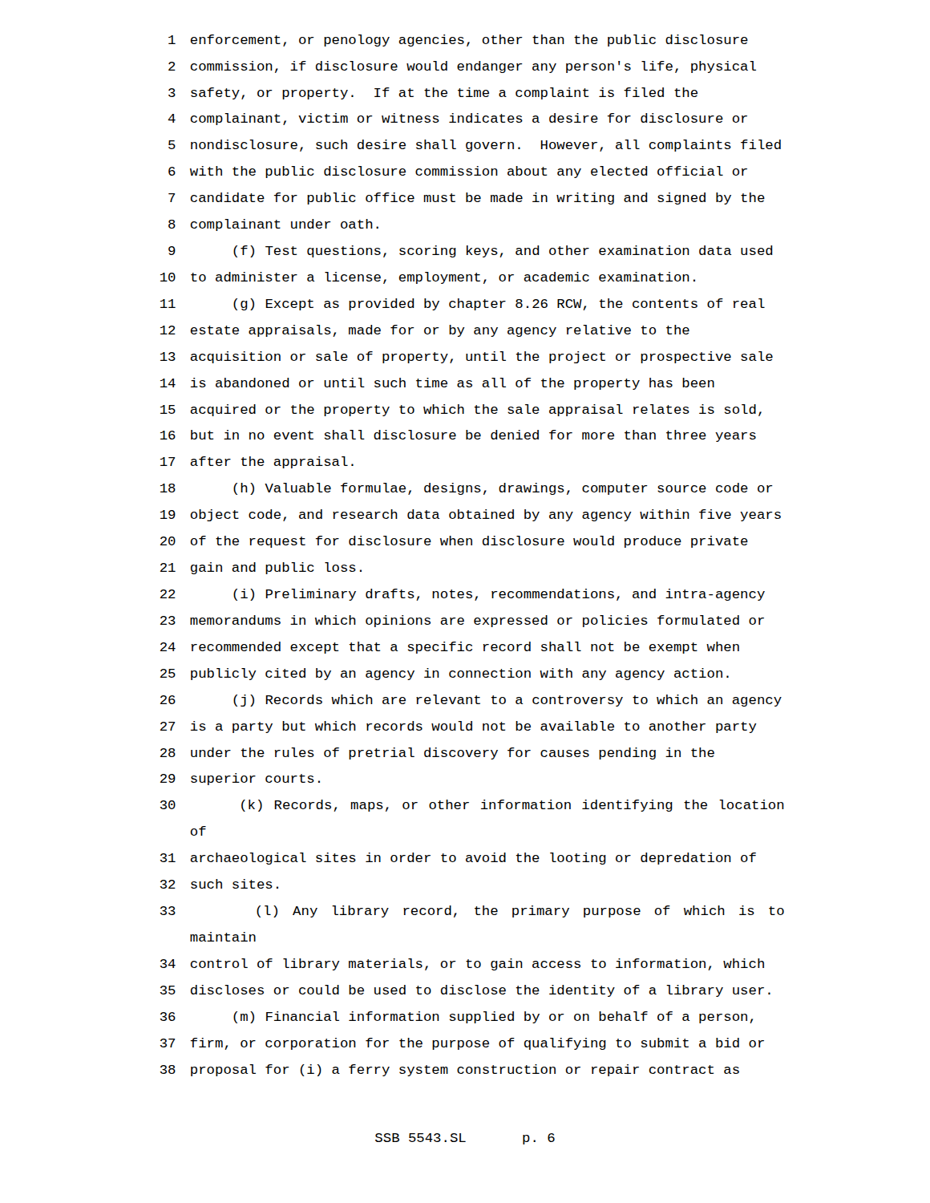enforcement, or penology agencies, other than the public disclosure
commission, if disclosure would endanger any person's life, physical
safety, or property. If at the time a complaint is filed the
complainant, victim or witness indicates a desire for disclosure or
nondisclosure, such desire shall govern. However, all complaints filed
with the public disclosure commission about any elected official or
candidate for public office must be made in writing and signed by the
complainant under oath.
(f) Test questions, scoring keys, and other examination data used
to administer a license, employment, or academic examination.
(g) Except as provided by chapter 8.26 RCW, the contents of real
estate appraisals, made for or by any agency relative to the
acquisition or sale of property, until the project or prospective sale
is abandoned or until such time as all of the property has been
acquired or the property to which the sale appraisal relates is sold,
but in no event shall disclosure be denied for more than three years
after the appraisal.
(h) Valuable formulae, designs, drawings, computer source code or
object code, and research data obtained by any agency within five years
of the request for disclosure when disclosure would produce private
gain and public loss.
(i) Preliminary drafts, notes, recommendations, and intra-agency
memorandums in which opinions are expressed or policies formulated or
recommended except that a specific record shall not be exempt when
publicly cited by an agency in connection with any agency action.
(j) Records which are relevant to a controversy to which an agency
is a party but which records would not be available to another party
under the rules of pretrial discovery for causes pending in the
superior courts.
(k) Records, maps, or other information identifying the location of
archaeological sites in order to avoid the looting or depredation of
such sites.
(l) Any library record, the primary purpose of which is to maintain
control of library materials, or to gain access to information, which
discloses or could be used to disclose the identity of a library user.
(m) Financial information supplied by or on behalf of a person,
firm, or corporation for the purpose of qualifying to submit a bid or
proposal for (i) a ferry system construction or repair contract as
SSB 5543.SL p. 6